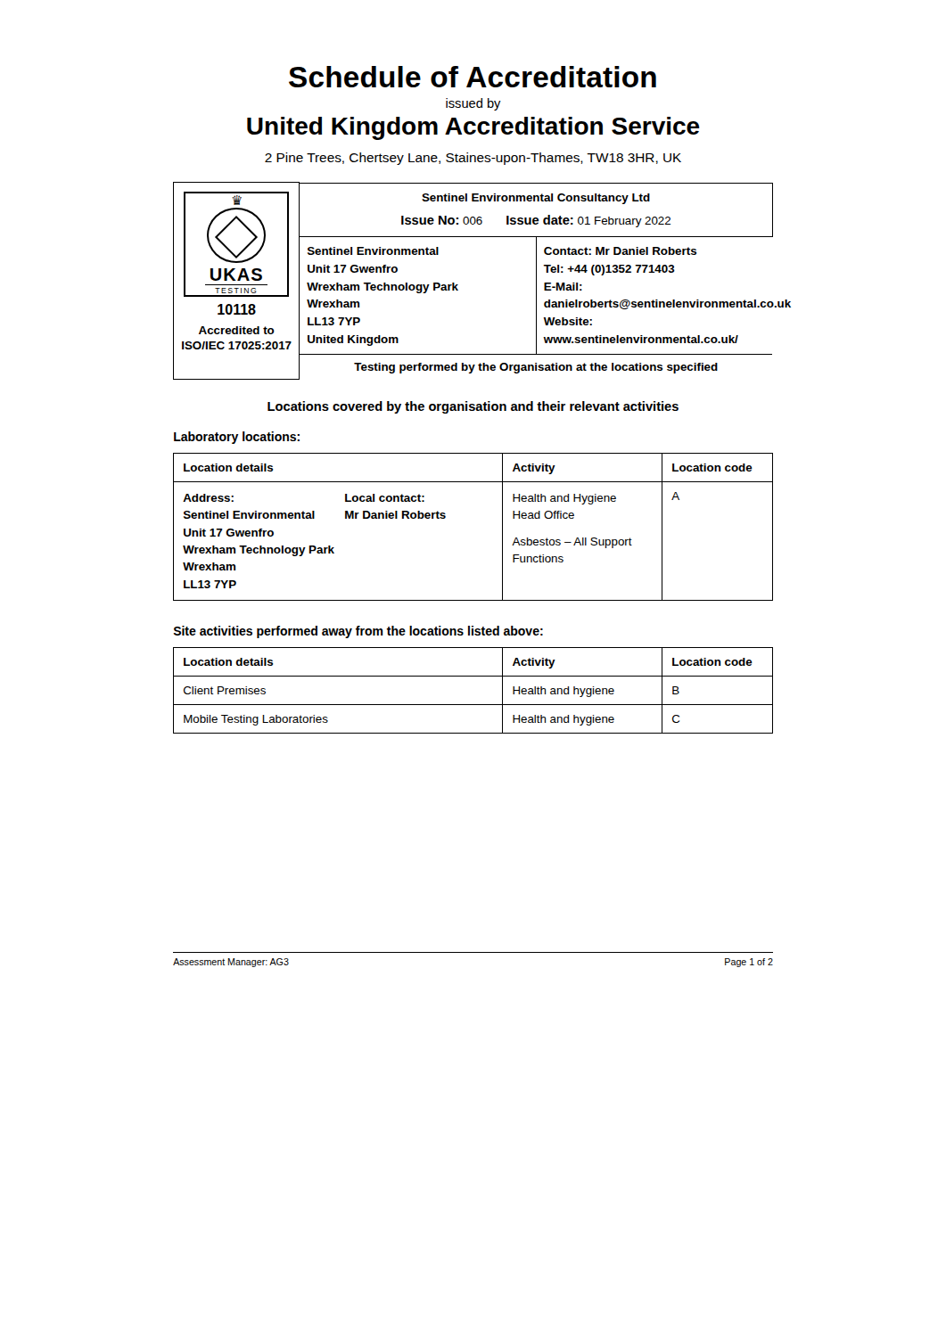Schedule of Accreditation
issued by
United Kingdom Accreditation Service
2 Pine Trees, Chertsey Lane, Staines-upon-Thames, TW18 3HR, UK
| ♛ UKAS TESTING 10118 Accredited to ISO/IEC 17025:2017 | / Sentinel Environmental Consultancy Ltd / / Issue No: 006 Issue date: 01 February 2022 / / Sentinel Environmental Unit 17 Gwenfro Wrexham Technology Park Wrexham LL13 7YP United Kingdom / Contact: Mr Daniel Roberts Tel: +44 (0)1352 771403 E-Mail: danielroberts@sentinelenvironmental.co.uk Website: www.sentinelenvironmental.co.uk/ / / Testing performed by the Organisation at the locations specified / |
Locations covered by the organisation and their relevant activities
Laboratory locations:
| Location details | Activity | Location code |
| --- | --- | --- |
| / Address: Sentinel Environmental Unit 17 Gwenfro Wrexham Technology Park Wrexham LL13 7YP / Local contact: Mr Daniel Roberts / | Health and Hygiene Head Office Asbestos – All Support Functions | A |
Site activities performed away from the locations listed above:
| Location details | Activity | Location code |
| --- | --- | --- |
| Client Premises | Health and hygiene | B |
| Mobile Testing Laboratories | Health and hygiene | C |
Assessment Manager: AG3 Page 1 of 2